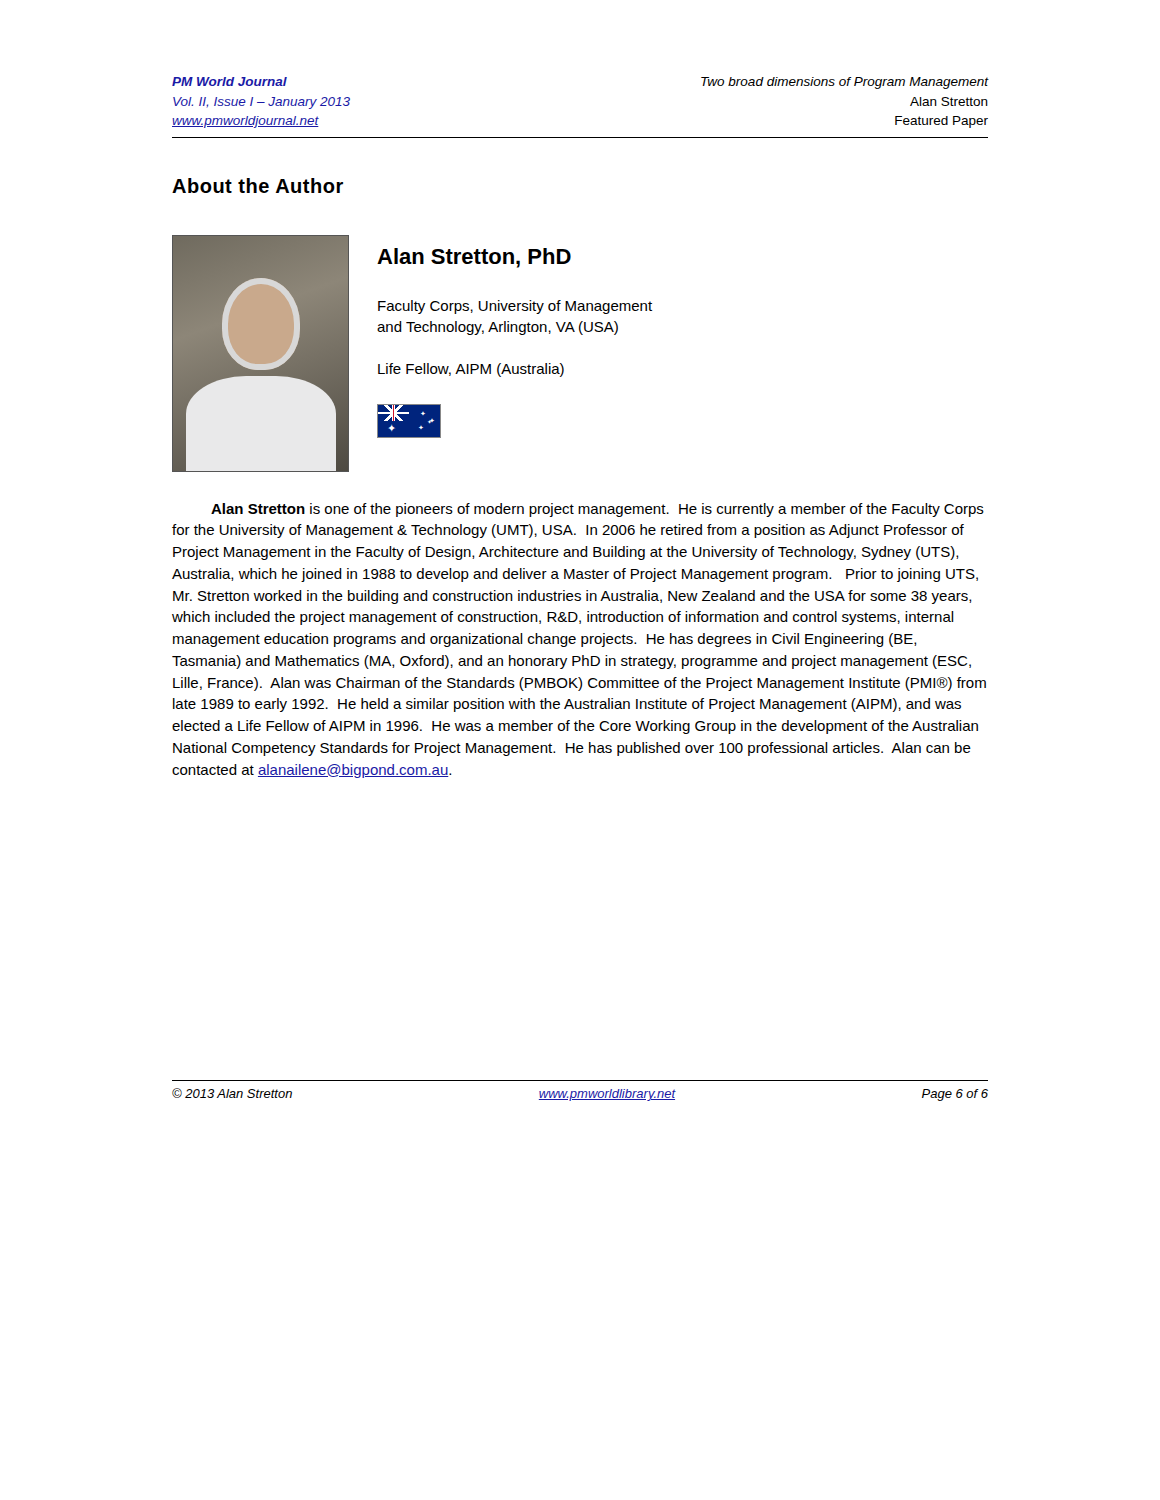PM World Journal
Vol. II, Issue I – January 2013
www.pmworldjournal.net
Two broad dimensions of Program Management
Alan Stretton
Featured Paper
About the Author
Alan Stretton, PhD
Faculty Corps, University of Management
and Technology, Arlington, VA (USA)
Life Fellow, AIPM (Australia)
✦ ✦ ✦ ✦ ✦
Alan Stretton is one of the pioneers of modern project management. He is currently a member of the Faculty Corps for the University of Management & Technology (UMT), USA. In 2006 he retired from a position as Adjunct Professor of Project Management in the Faculty of Design, Architecture and Building at the University of Technology, Sydney (UTS), Australia, which he joined in 1988 to develop and deliver a Master of Project Management program. Prior to joining UTS, Mr. Stretton worked in the building and construction industries in Australia, New Zealand and the USA for some 38 years, which included the project management of construction, R&D, introduction of information and control systems, internal management education programs and organizational change projects. He has degrees in Civil Engineering (BE, Tasmania) and Mathematics (MA, Oxford), and an honorary PhD in strategy, programme and project management (ESC, Lille, France). Alan was Chairman of the Standards (PMBOK) Committee of the Project Management Institute (PMI®) from late 1989 to early 1992. He held a similar position with the Australian Institute of Project Management (AIPM), and was elected a Life Fellow of AIPM in 1996. He was a member of the Core Working Group in the development of the Australian National Competency Standards for Project Management. He has published over 100 professional articles. Alan can be contacted at alanailene@bigpond.com.au.
© 2013 Alan Stretton
www.pmworldlibrary.net
Page 6 of 6